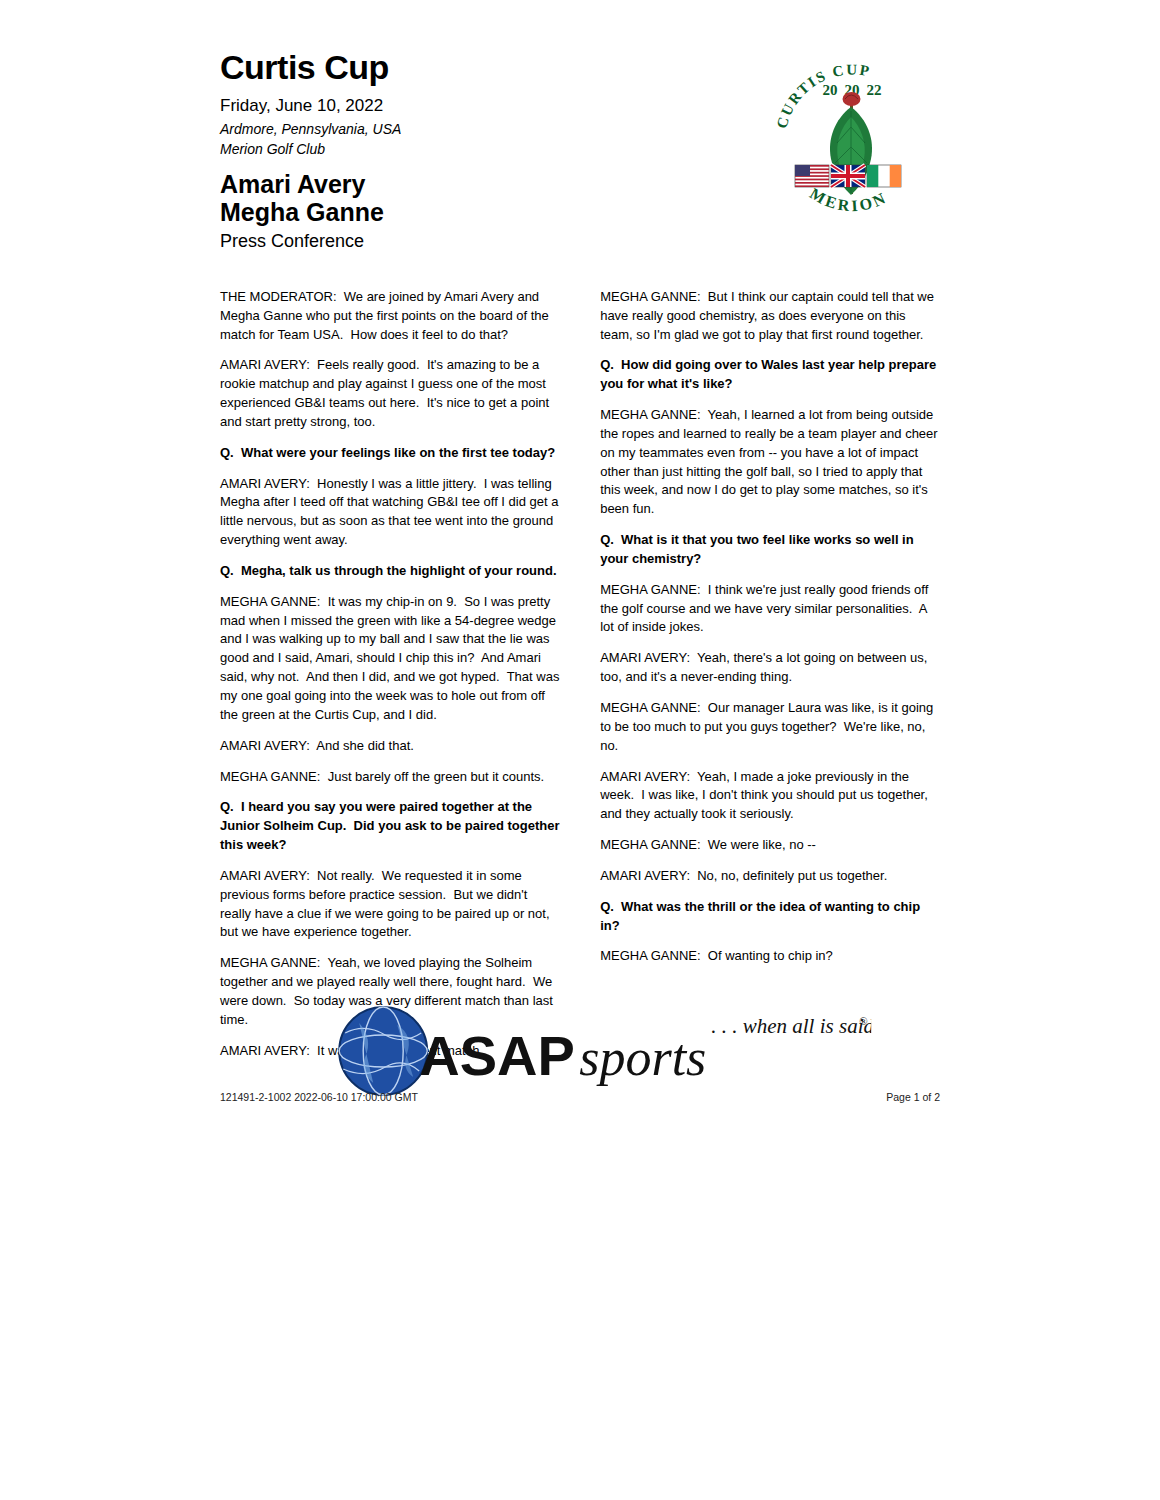Curtis Cup
Friday, June 10, 2022
Ardmore, Pennsylvania, USA
Merion Golf Club
Amari Avery
Megha Ganne
Press Conference
CURTIS CUP 20 20 22 MERION
THE MODERATOR: We are joined by Amari Avery and Megha Ganne who put the first points on the board of the match for Team USA. How does it feel to do that?
AMARI AVERY: Feels really good. It's amazing to be a rookie matchup and play against I guess one of the most experienced GB&I teams out here. It's nice to get a point and start pretty strong, too.
Q. What were your feelings like on the first tee today?
AMARI AVERY: Honestly I was a little jittery. I was telling Megha after I teed off that watching GB&I tee off I did get a little nervous, but as soon as that tee went into the ground everything went away.
Q. Megha, talk us through the highlight of your round.
MEGHA GANNE: It was my chip-in on 9. So I was pretty mad when I missed the green with like a 54-degree wedge and I was walking up to my ball and I saw that the lie was good and I said, Amari, should I chip this in? And Amari said, why not. And then I did, and we got hyped. That was my one goal going into the week was to hole out from off the green at the Curtis Cup, and I did.
AMARI AVERY: And she did that.
MEGHA GANNE: Just barely off the green but it counts.
Q. I heard you say you were paired together at the Junior Solheim Cup. Did you ask to be paired together this week?
AMARI AVERY: Not really. We requested it in some previous forms before practice session. But we didn't really have a clue if we were going to be paired up or not, but we have experience together.
MEGHA GANNE: Yeah, we loved playing the Solheim together and we played really well there, fought hard. We were down. So today was a very different match than last time.
AMARI AVERY: It was a very different match.
MEGHA GANNE: But I think our captain could tell that we have really good chemistry, as does everyone on this team, so I'm glad we got to play that first round together.
Q. How did going over to Wales last year help prepare you for what it's like?
MEGHA GANNE: Yeah, I learned a lot from being outside the ropes and learned to really be a team player and cheer on my teammates even from -- you have a lot of impact other than just hitting the golf ball, so I tried to apply that this week, and now I do get to play some matches, so it's been fun.
Q. What is it that you two feel like works so well in your chemistry?
MEGHA GANNE: I think we're just really good friends off the golf course and we have very similar personalities. A lot of inside jokes.
AMARI AVERY: Yeah, there's a lot going on between us, too, and it's a never-ending thing.
MEGHA GANNE: Our manager Laura was like, is it going to be too much to put you guys together? We're like, no, no.
AMARI AVERY: Yeah, I made a joke previously in the week. I was like, I don't think you should put us together, and they actually took it seriously.
MEGHA GANNE: We were like, no --
AMARI AVERY: No, no, definitely put us together.
Q. What was the thrill or the idea of wanting to chip in?
MEGHA GANNE: Of wanting to chip in?
ASAP sports . . . when all is said, we're done. ®
121491-2-1002 2022-06-10 17:00:00 GMT Page 1 of 2